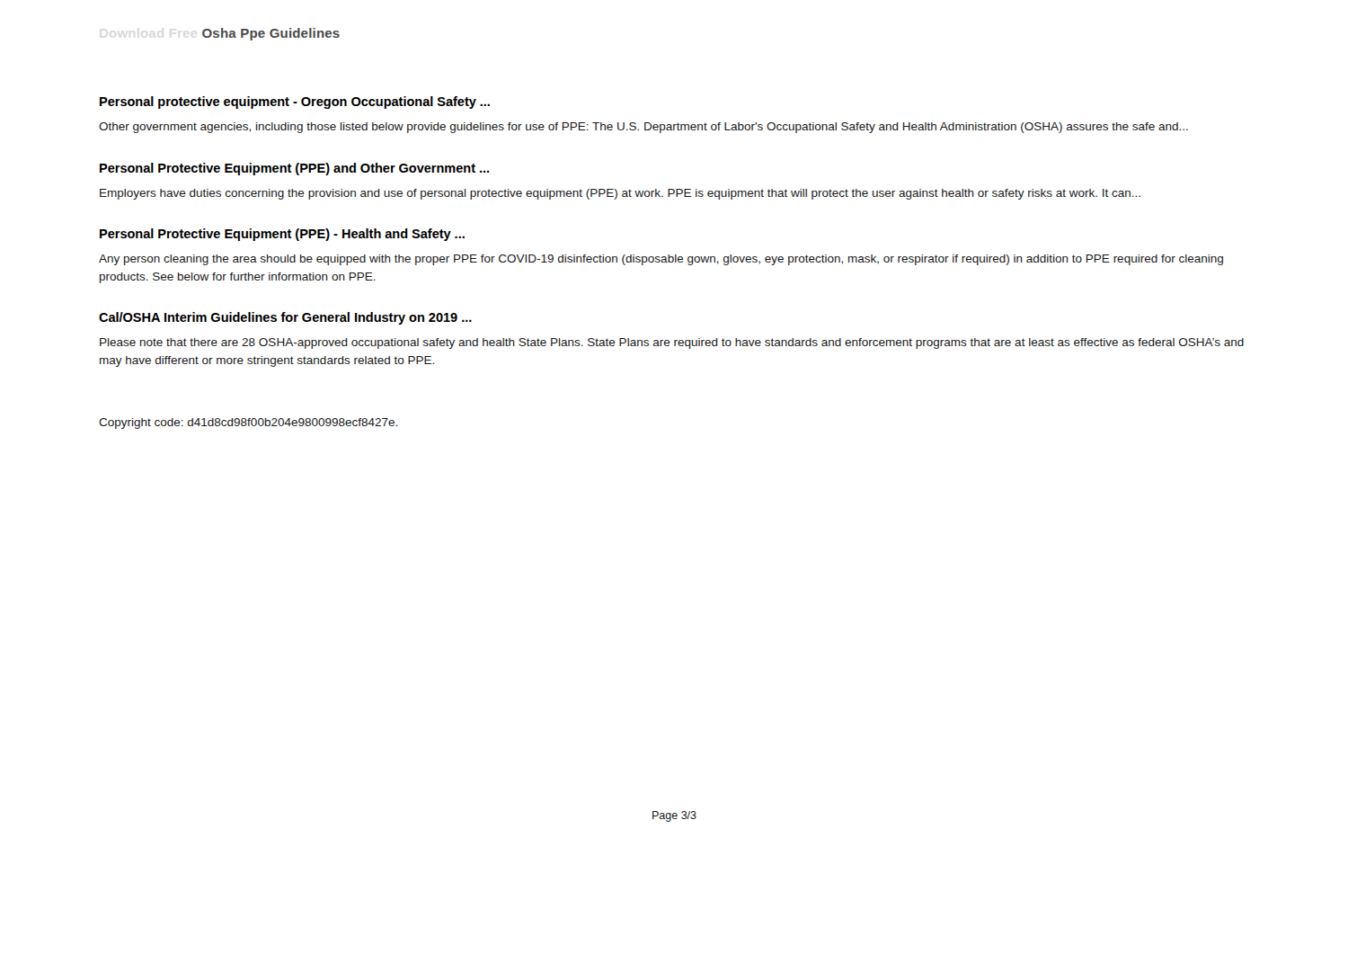Download Free Osha Ppe Guidelines
Personal protective equipment - Oregon Occupational Safety ...
Other government agencies, including those listed below provide guidelines for use of PPE: The U.S. Department of Labor's Occupational Safety and Health Administration (OSHA) assures the safe and...
Personal Protective Equipment (PPE) and Other Government ...
Employers have duties concerning the provision and use of personal protective equipment (PPE) at work. PPE is equipment that will protect the user against health or safety risks at work. It can...
Personal Protective Equipment (PPE) - Health and Safety ...
Any person cleaning the area should be equipped with the proper PPE for COVID-19 disinfection (disposable gown, gloves, eye protection, mask, or respirator if required) in addition to PPE required for cleaning products. See below for further information on PPE.
Cal/OSHA Interim Guidelines for General Industry on 2019 ...
Please note that there are 28 OSHA-approved occupational safety and health State Plans. State Plans are required to have standards and enforcement programs that are at least as effective as federal OSHA’s and may have different or more stringent standards related to PPE.
Copyright code: d41d8cd98f00b204e9800998ecf8427e.
Page 3/3